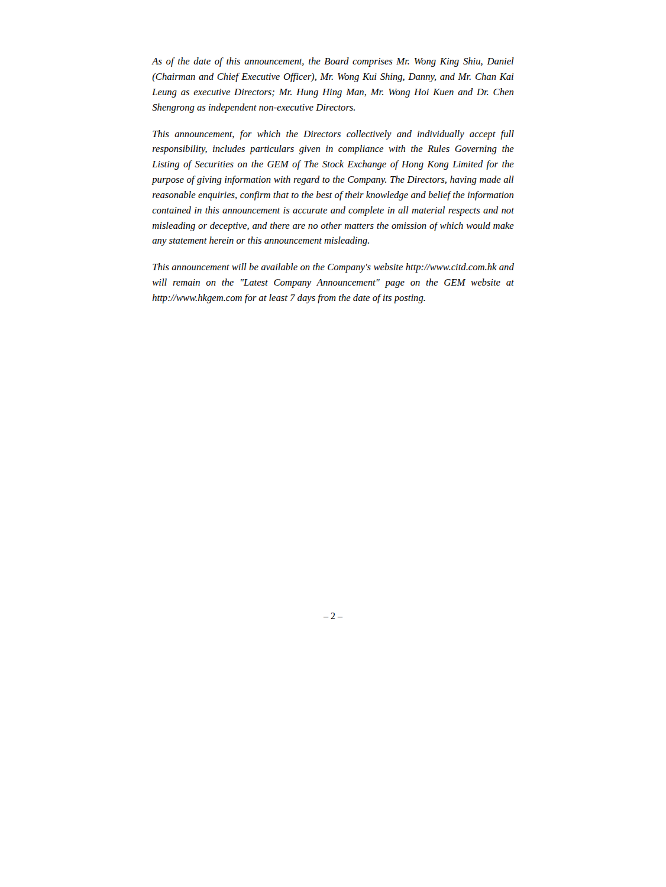As of the date of this announcement, the Board comprises Mr. Wong King Shiu, Daniel (Chairman and Chief Executive Officer), Mr. Wong Kui Shing, Danny, and Mr. Chan Kai Leung as executive Directors; Mr. Hung Hing Man, Mr. Wong Hoi Kuen and Dr. Chen Shengrong as independent non-executive Directors.
This announcement, for which the Directors collectively and individually accept full responsibility, includes particulars given in compliance with the Rules Governing the Listing of Securities on the GEM of The Stock Exchange of Hong Kong Limited for the purpose of giving information with regard to the Company. The Directors, having made all reasonable enquiries, confirm that to the best of their knowledge and belief the information contained in this announcement is accurate and complete in all material respects and not misleading or deceptive, and there are no other matters the omission of which would make any statement herein or this announcement misleading.
This announcement will be available on the Company's website http://www.citd.com.hk and will remain on the "Latest Company Announcement" page on the GEM website at http://www.hkgem.com for at least 7 days from the date of its posting.
– 2 –